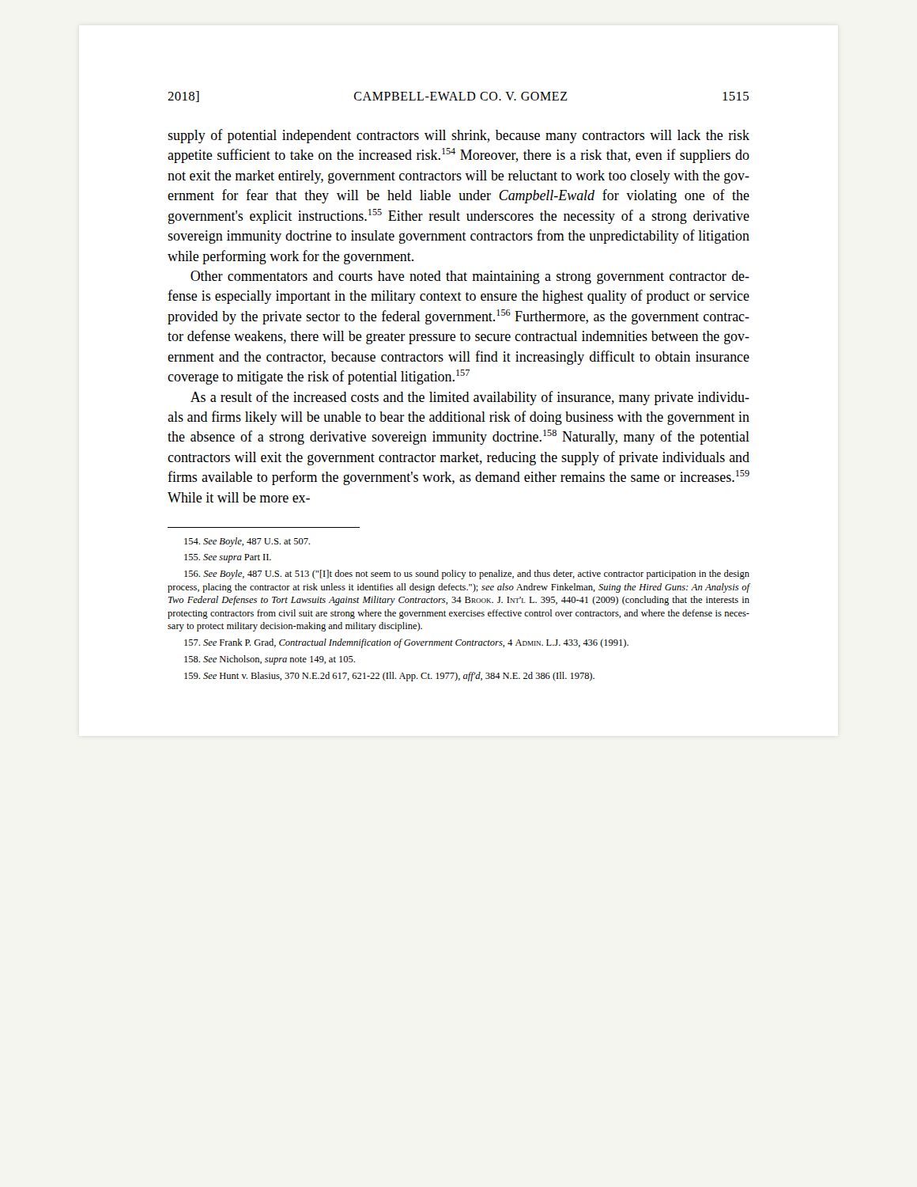2018] Campbell-Ewald Co. v. Gomez 1515
supply of potential independent contractors will shrink, because many contractors will lack the risk appetite sufficient to take on the increased risk.154 Moreover, there is a risk that, even if suppliers do not exit the market entirely, government contractors will be reluctant to work too closely with the government for fear that they will be held liable under Campbell-Ewald for violating one of the government's explicit instructions.155 Either result underscores the necessity of a strong derivative sovereign immunity doctrine to insulate government contractors from the unpredictability of litigation while performing work for the government.
Other commentators and courts have noted that maintaining a strong government contractor defense is especially important in the military context to ensure the highest quality of product or service provided by the private sector to the federal government.156 Furthermore, as the government contractor defense weakens, there will be greater pressure to secure contractual indemnities between the government and the contractor, because contractors will find it increasingly difficult to obtain insurance coverage to mitigate the risk of potential litigation.157
As a result of the increased costs and the limited availability of insurance, many private individuals and firms likely will be unable to bear the additional risk of doing business with the government in the absence of a strong derivative sovereign immunity doctrine.158 Naturally, many of the potential contractors will exit the government contractor market, reducing the supply of private individuals and firms available to perform the government's work, as demand either remains the same or increases.159 While it will be more ex-
154. See Boyle, 487 U.S. at 507.
155. See supra Part II.
156. See Boyle, 487 U.S. at 513 ("[I]t does not seem to us sound policy to penalize, and thus deter, active contractor participation in the design process, placing the contractor at risk unless it identifies all design defects."); see also Andrew Finkelman, Suing the Hired Guns: An Analysis of Two Federal Defenses to Tort Lawsuits Against Military Contractors, 34 Brook. J. Int'l L. 395, 440-41 (2009) (concluding that the interests in protecting contractors from civil suit are strong where the government exercises effective control over contractors, and where the defense is necessary to protect military decision-making and military discipline).
157. See Frank P. Grad, Contractual Indemnification of Government Contractors, 4 Admin. L.J. 433, 436 (1991).
158. See Nicholson, supra note 149, at 105.
159. See Hunt v. Blasius, 370 N.E.2d 617, 621-22 (Ill. App. Ct. 1977), aff'd, 384 N.E. 2d 386 (Ill. 1978).